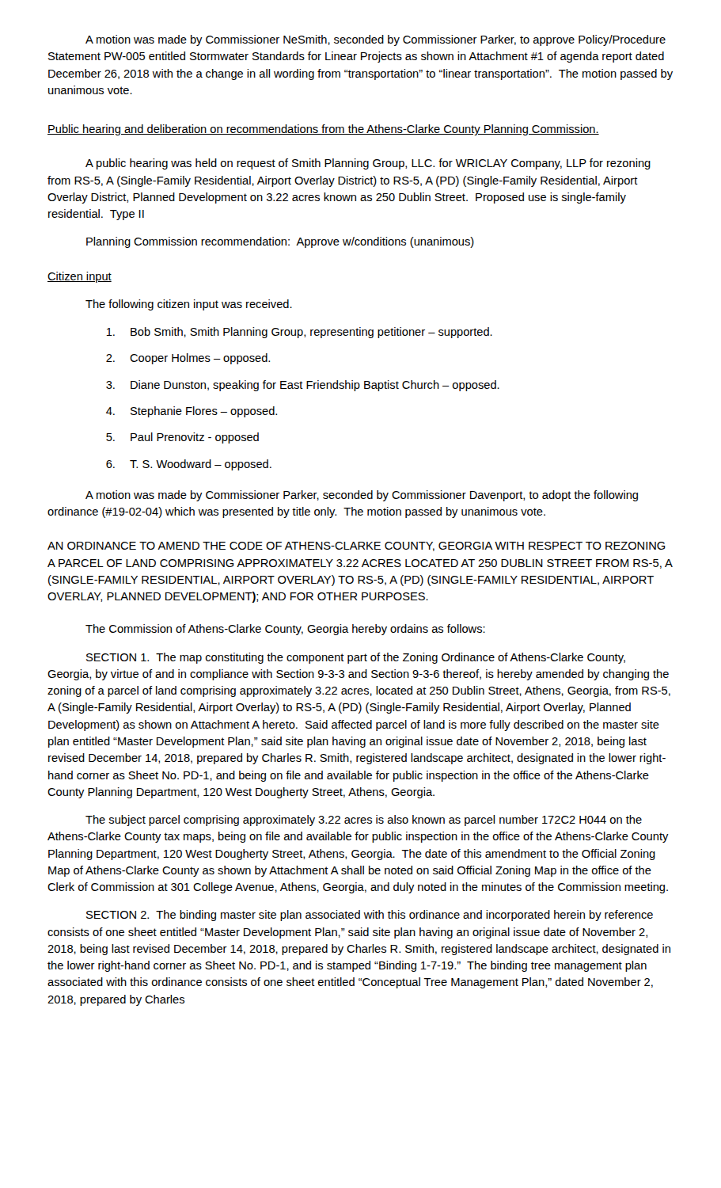A motion was made by Commissioner NeSmith, seconded by Commissioner Parker, to approve Policy/Procedure Statement PW-005 entitled Stormwater Standards for Linear Projects as shown in Attachment #1 of agenda report dated December 26, 2018 with the a change in all wording from “transportation” to “linear transportation”. The motion passed by unanimous vote.
Public hearing and deliberation on recommendations from the Athens-Clarke County Planning Commission.
A public hearing was held on request of Smith Planning Group, LLC. for WRICLAY Company, LLP for rezoning from RS-5, A (Single-Family Residential, Airport Overlay District) to RS-5, A (PD) (Single-Family Residential, Airport Overlay District, Planned Development on 3.22 acres known as 250 Dublin Street. Proposed use is single-family residential. Type II
Planning Commission recommendation: Approve w/conditions (unanimous)
Citizen input
The following citizen input was received.
Bob Smith, Smith Planning Group, representing petitioner – supported.
Cooper Holmes – opposed.
Diane Dunston, speaking for East Friendship Baptist Church – opposed.
Stephanie Flores – opposed.
Paul Prenovitz - opposed
T. S. Woodward – opposed.
A motion was made by Commissioner Parker, seconded by Commissioner Davenport, to adopt the following ordinance (#19-02-04) which was presented by title only. The motion passed by unanimous vote.
AN ORDINANCE TO AMEND THE CODE OF ATHENS-CLARKE COUNTY, GEORGIA WITH RESPECT TO REZONING A PARCEL OF LAND COMPRISING APPROXIMATELY 3.22 ACRES LOCATED AT 250 DUBLIN STREET FROM RS-5, A (SINGLE-FAMILY RESIDENTIAL, AIRPORT OVERLAY) TO RS-5, A (PD) (SINGLE-FAMILY RESIDENTIAL, AIRPORT OVERLAY, PLANNED DEVELOPMENT); AND FOR OTHER PURPOSES.
The Commission of Athens-Clarke County, Georgia hereby ordains as follows:
SECTION 1. The map constituting the component part of the Zoning Ordinance of Athens-Clarke County, Georgia, by virtue of and in compliance with Section 9-3-3 and Section 9-3-6 thereof, is hereby amended by changing the zoning of a parcel of land comprising approximately 3.22 acres, located at 250 Dublin Street, Athens, Georgia, from RS-5, A (Single-Family Residential, Airport Overlay) to RS-5, A (PD) (Single-Family Residential, Airport Overlay, Planned Development) as shown on Attachment A hereto. Said affected parcel of land is more fully described on the master site plan entitled “Master Development Plan,” said site plan having an original issue date of November 2, 2018, being last revised December 14, 2018, prepared by Charles R. Smith, registered landscape architect, designated in the lower right-hand corner as Sheet No. PD-1, and being on file and available for public inspection in the office of the Athens-Clarke County Planning Department, 120 West Dougherty Street, Athens, Georgia.
The subject parcel comprising approximately 3.22 acres is also known as parcel number 172C2 H044 on the Athens-Clarke County tax maps, being on file and available for public inspection in the office of the Athens-Clarke County Planning Department, 120 West Dougherty Street, Athens, Georgia. The date of this amendment to the Official Zoning Map of Athens-Clarke County as shown by Attachment A shall be noted on said Official Zoning Map in the office of the Clerk of Commission at 301 College Avenue, Athens, Georgia, and duly noted in the minutes of the Commission meeting.
SECTION 2. The binding master site plan associated with this ordinance and incorporated herein by reference consists of one sheet entitled “Master Development Plan,” said site plan having an original issue date of November 2, 2018, being last revised December 14, 2018, prepared by Charles R. Smith, registered landscape architect, designated in the lower right-hand corner as Sheet No. PD-1, and is stamped “Binding 1-7-19.” The binding tree management plan associated with this ordinance consists of one sheet entitled “Conceptual Tree Management Plan,” dated November 2, 2018, prepared by Charles